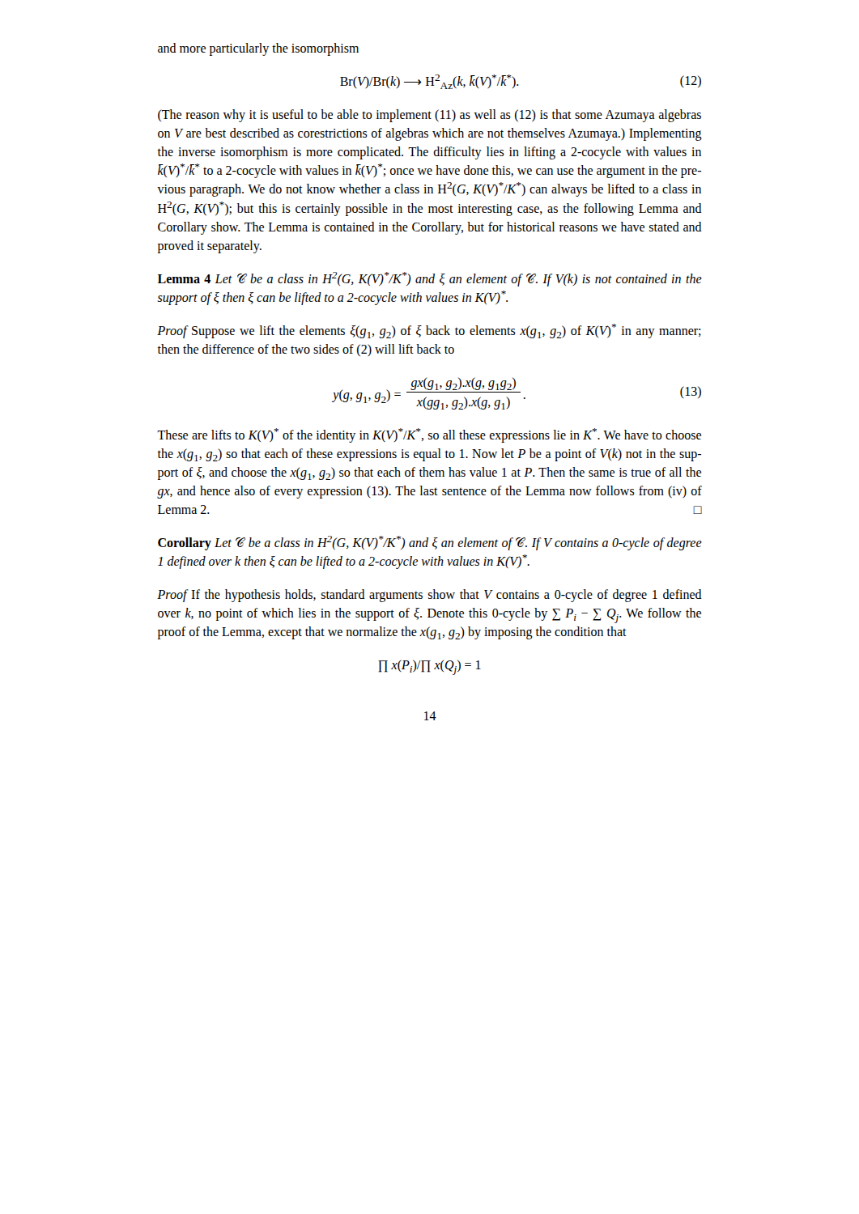and more particularly the isomorphism
Br(V)/Br(k) ⟶ H2Az(k, k̄(V)*/k̄*). (12)
(The reason why it is useful to be able to implement (11) as well as (12) is that some Azumaya algebras on V are best described as corestrictions of algebras which are not themselves Azumaya.) Implementing the inverse isomorphism is more complicated. The difficulty lies in lifting a 2-cocycle with values in k̄(V)*/k̄* to a 2-cocycle with values in k̄(V)*; once we have done this, we can use the argument in the previous paragraph. We do not know whether a class in H2(G, K(V)*/K*) can always be lifted to a class in H2(G, K(V)*); but this is certainly possible in the most interesting case, as the following Lemma and Corollary show. The Lemma is contained in the Corollary, but for historical reasons we have stated and proved it separately.
Lemma 4 Let 𝒞 be a class in H2(G, K(V)*/K*) and ξ an element of 𝒞. If V(k) is not contained in the support of ξ then ξ can be lifted to a 2-cocycle with values in K(V)*.
Proof Suppose we lift the elements ξ(g1, g2) of ξ back to elements x(g1, g2) of K(V)* in any manner; then the difference of the two sides of (2) will lift back to
y(g, g1, g2) = gx(g1, g2).x(g, g1g2) x(gg1, g2).x(g, g1) . (13)
These are lifts to K(V)* of the identity in K(V)*/K*, so all these expressions lie in K*. We have to choose the x(g1, g2) so that each of these expressions is equal to 1. Now let P be a point of V(k) not in the support of ξ, and choose the x(g1, g2) so that each of them has value 1 at P. Then the same is true of all the gx, and hence also of every expression (13). The last sentence of the Lemma now follows from (iv) of Lemma 2. □
Corollary Let 𝒞 be a class in H2(G, K(V)*/K*) and ξ an element of 𝒞. If V contains a 0-cycle of degree 1 defined over k then ξ can be lifted to a 2-cocycle with values in K(V)*.
Proof If the hypothesis holds, standard arguments show that V contains a 0-cycle of degree 1 defined over k, no point of which lies in the support of ξ. Denote this 0-cycle by ∑ Pi − ∑ Qj. We follow the proof of the Lemma, except that we normalize the x(g1, g2) by imposing the condition that
∏ x(Pi)/∏ x(Qj) = 1
14